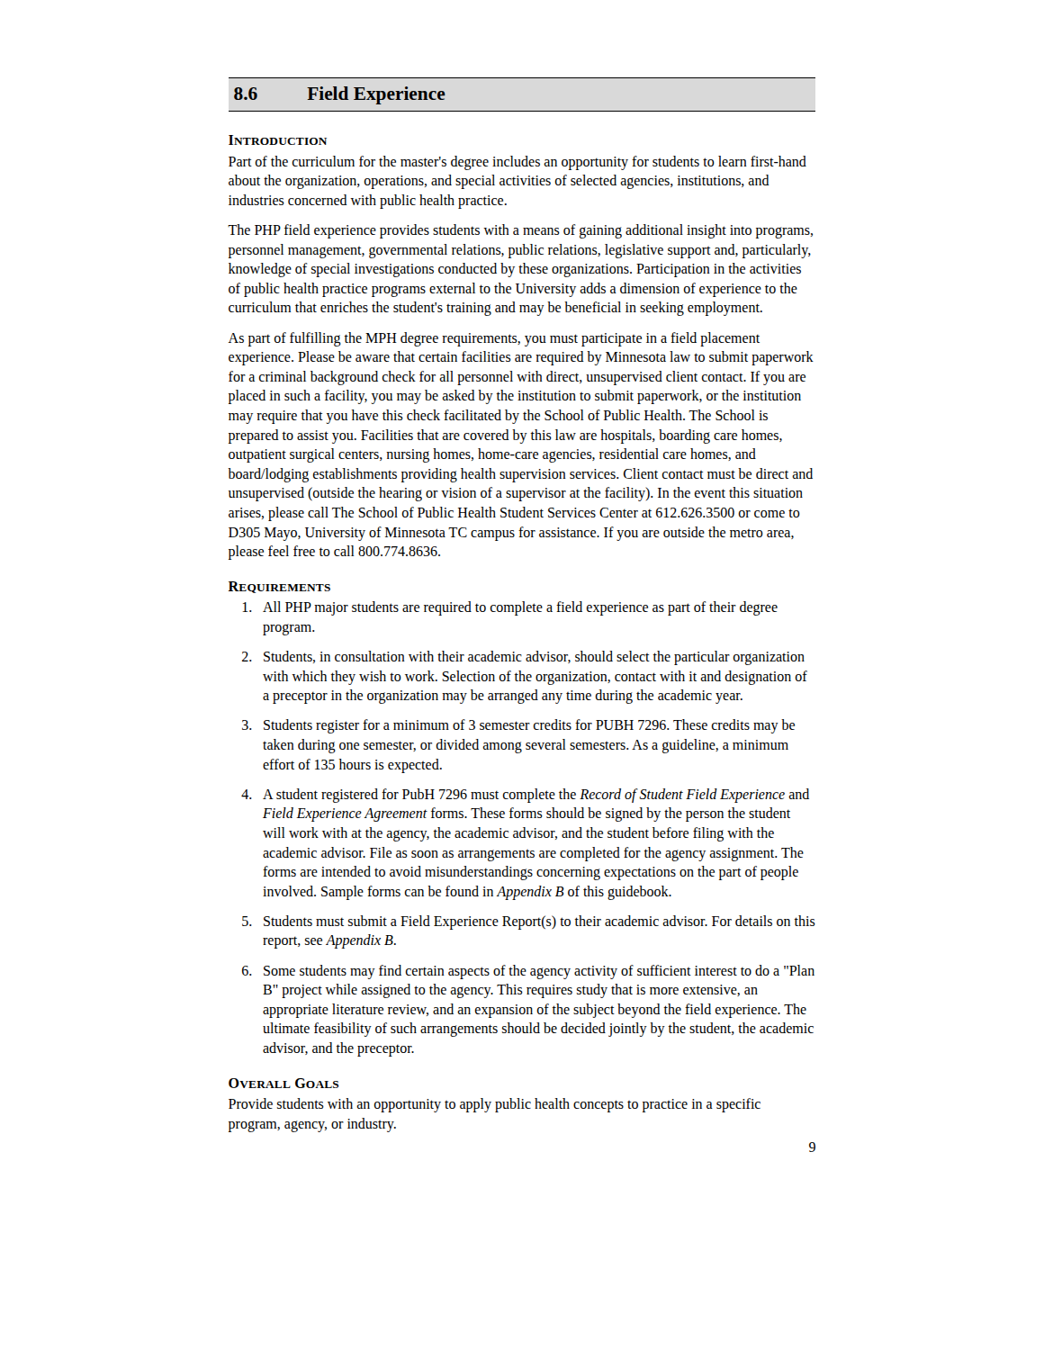8.6 Field Experience
INTRODUCTION
Part of the curriculum for the master's degree includes an opportunity for students to learn first-hand about the organization, operations, and special activities of selected agencies, institutions, and industries concerned with public health practice.
The PHP field experience provides students with a means of gaining additional insight into programs, personnel management, governmental relations, public relations, legislative support and, particularly, knowledge of special investigations conducted by these organizations. Participation in the activities of public health practice programs external to the University adds a dimension of experience to the curriculum that enriches the student's training and may be beneficial in seeking employment.
As part of fulfilling the MPH degree requirements, you must participate in a field placement experience. Please be aware that certain facilities are required by Minnesota law to submit paperwork for a criminal background check for all personnel with direct, unsupervised client contact. If you are placed in such a facility, you may be asked by the institution to submit paperwork, or the institution may require that you have this check facilitated by the School of Public Health. The School is prepared to assist you. Facilities that are covered by this law are hospitals, boarding care homes, outpatient surgical centers, nursing homes, home-care agencies, residential care homes, and board/lodging establishments providing health supervision services. Client contact must be direct and unsupervised (outside the hearing or vision of a supervisor at the facility). In the event this situation arises, please call The School of Public Health Student Services Center at 612.626.3500 or come to D305 Mayo, University of Minnesota TC campus for assistance. If you are outside the metro area, please feel free to call 800.774.8636.
REQUIREMENTS
All PHP major students are required to complete a field experience as part of their degree program.
Students, in consultation with their academic advisor, should select the particular organization with which they wish to work. Selection of the organization, contact with it and designation of a preceptor in the organization may be arranged any time during the academic year.
Students register for a minimum of 3 semester credits for PUBH 7296. These credits may be taken during one semester, or divided among several semesters. As a guideline, a minimum effort of 135 hours is expected.
A student registered for PubH 7296 must complete the Record of Student Field Experience and Field Experience Agreement forms. These forms should be signed by the person the student will work with at the agency, the academic advisor, and the student before filing with the academic advisor. File as soon as arrangements are completed for the agency assignment. The forms are intended to avoid misunderstandings concerning expectations on the part of people involved. Sample forms can be found in Appendix B of this guidebook.
Students must submit a Field Experience Report(s) to their academic advisor. For details on this report, see Appendix B.
Some students may find certain aspects of the agency activity of sufficient interest to do a "Plan B" project while assigned to the agency. This requires study that is more extensive, an appropriate literature review, and an expansion of the subject beyond the field experience. The ultimate feasibility of such arrangements should be decided jointly by the student, the academic advisor, and the preceptor.
OVERALL GOALS
Provide students with an opportunity to apply public health concepts to practice in a specific program, agency, or industry.
9